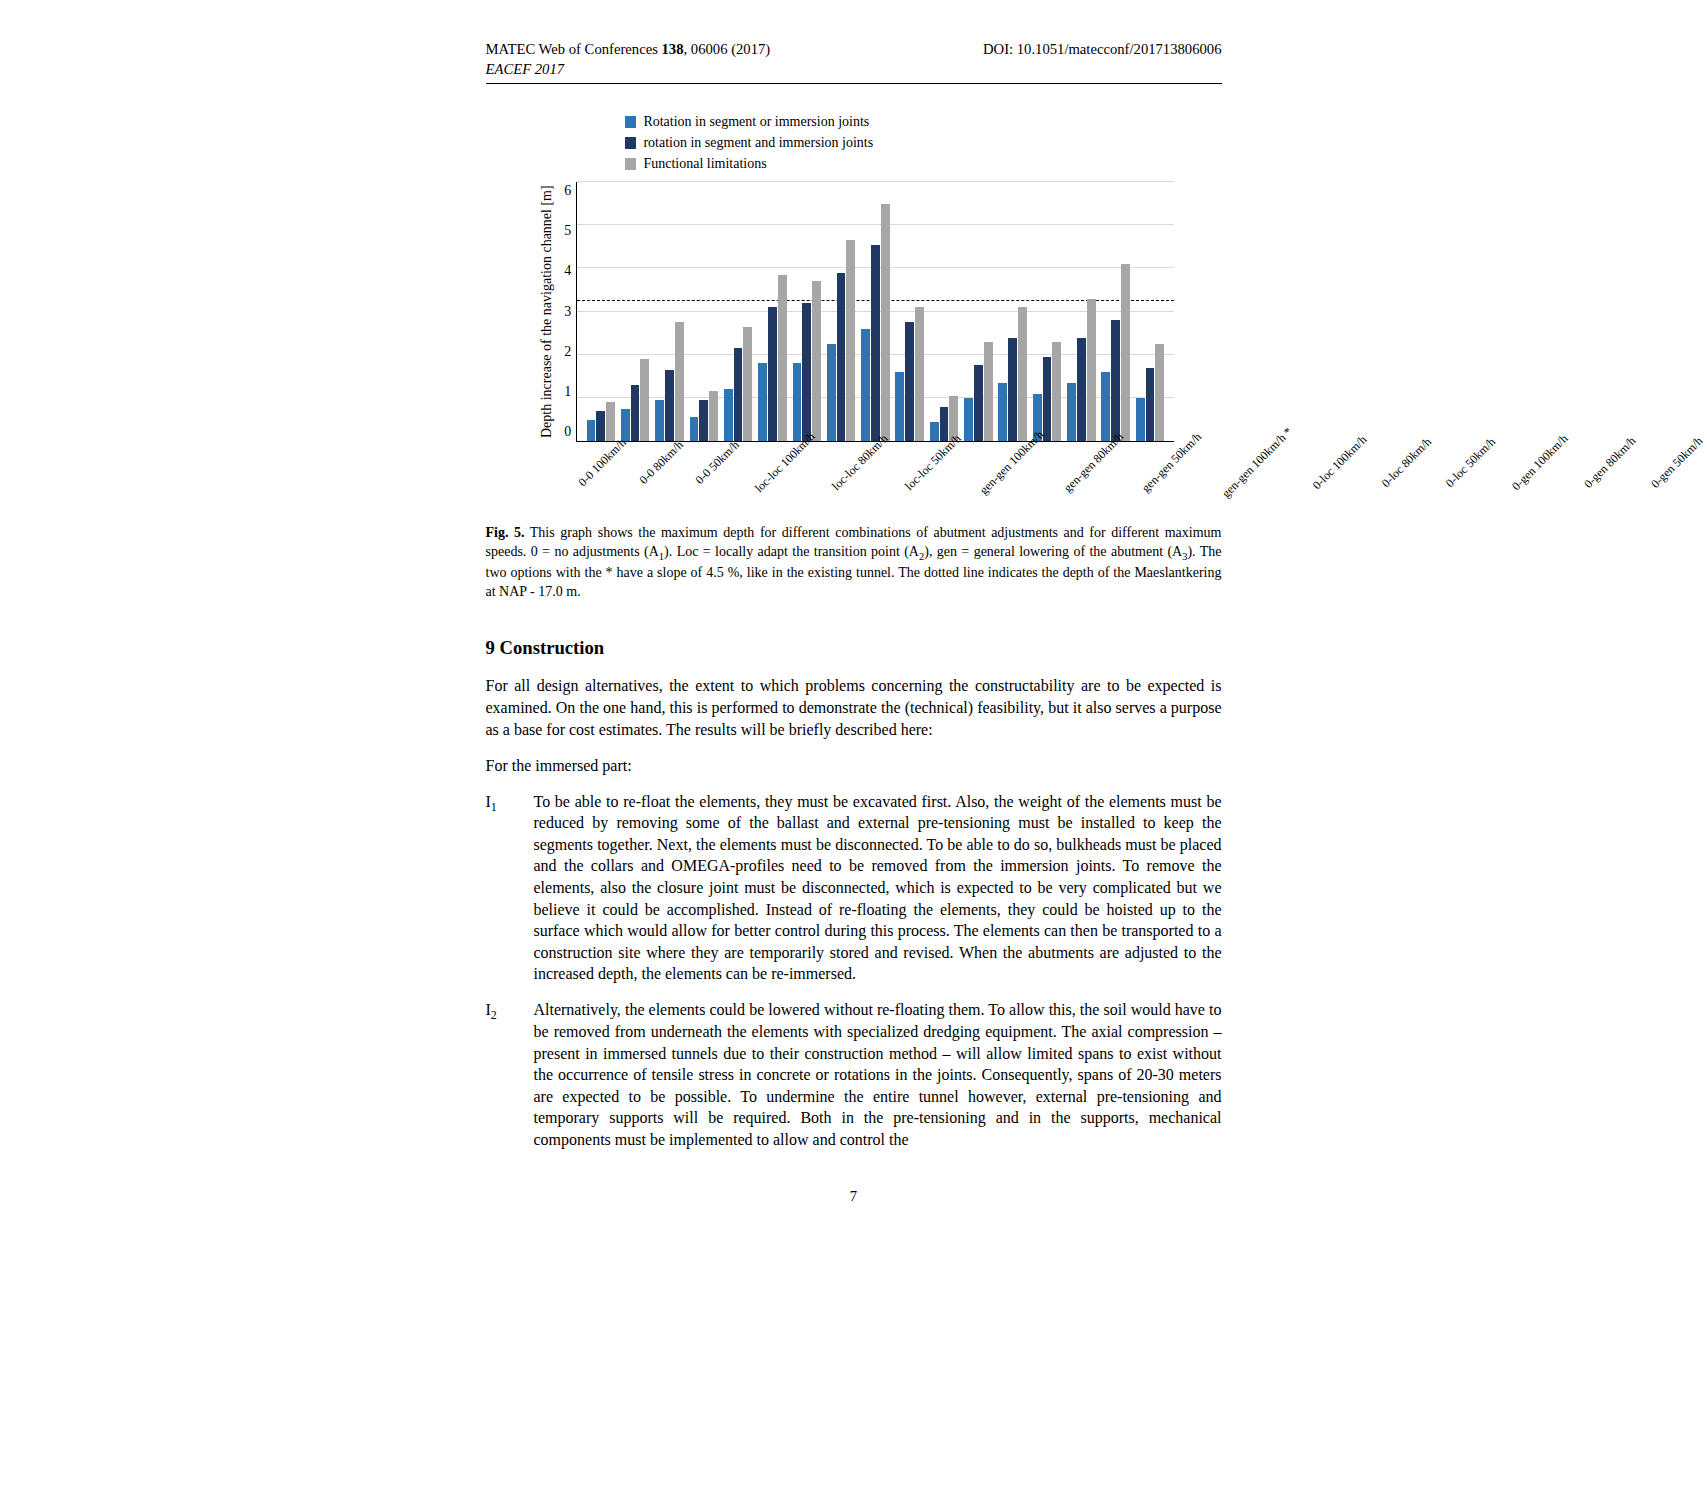MATEC Web of Conferences 138, 06006 (2017)
EACEF 2017
DOI: 10.1051/matecconf/201713806006
Rotation in segment or immersion joints
rotation in segment and immersion joints
Functional limitations
Depth increase of the navigation channel [m]
6
5
4
3
2
1
0
0-0 100km/h 0-0 80km/h 0-0 50km/h loc-loc 100km/h loc-loc 80km/h loc-loc 50km/h gen-gen 100km/h gen-gen 80km/h gen-gen 50km/h gen-gen 100km/h * 0-loc 100km/h 0-loc 80km/h 0-loc 50km/h 0-gen 100km/h 0-gen 80km/h 0-gen 50km/h 0-gen 100km/h *
Fig. 5. This graph shows the maximum depth for different combinations of abutment adjustments and for different maximum speeds. 0 = no adjustments (A1). Loc = locally adapt the transition point (A2), gen = general lowering of the abutment (A3). The two options with the * have a slope of 4.5 %, like in the existing tunnel. The dotted line indicates the depth of the Maeslantkering at NAP - 17.0 m.
9 Construction
For all design alternatives, the extent to which problems concerning the constructability are to be expected is examined. On the one hand, this is performed to demonstrate the (technical) feasibility, but it also serves a purpose as a base for cost estimates. The results will be briefly described here:
For the immersed part:
I1 To be able to re-float the elements, they must be excavated first. Also, the weight of the elements must be reduced by removing some of the ballast and external pre-tensioning must be installed to keep the segments together. Next, the elements must be disconnected. To be able to do so, bulkheads must be placed and the collars and OMEGA-profiles need to be removed from the immersion joints. To remove the elements, also the closure joint must be disconnected, which is expected to be very complicated but we believe it could be accomplished. Instead of re-floating the elements, they could be hoisted up to the surface which would allow for better control during this process. The elements can then be transported to a construction site where they are temporarily stored and revised. When the abutments are adjusted to the increased depth, the elements can be re-immersed.
I2 Alternatively, the elements could be lowered without re-floating them. To allow this, the soil would have to be removed from underneath the elements with specialized dredging equipment. The axial compression – present in immersed tunnels due to their construction method – will allow limited spans to exist without the occurrence of tensile stress in concrete or rotations in the joints. Consequently, spans of 20-30 meters are expected to be possible. To undermine the entire tunnel however, external pre-tensioning and temporary supports will be required. Both in the pre-tensioning and in the supports, mechanical components must be implemented to allow and control the
7